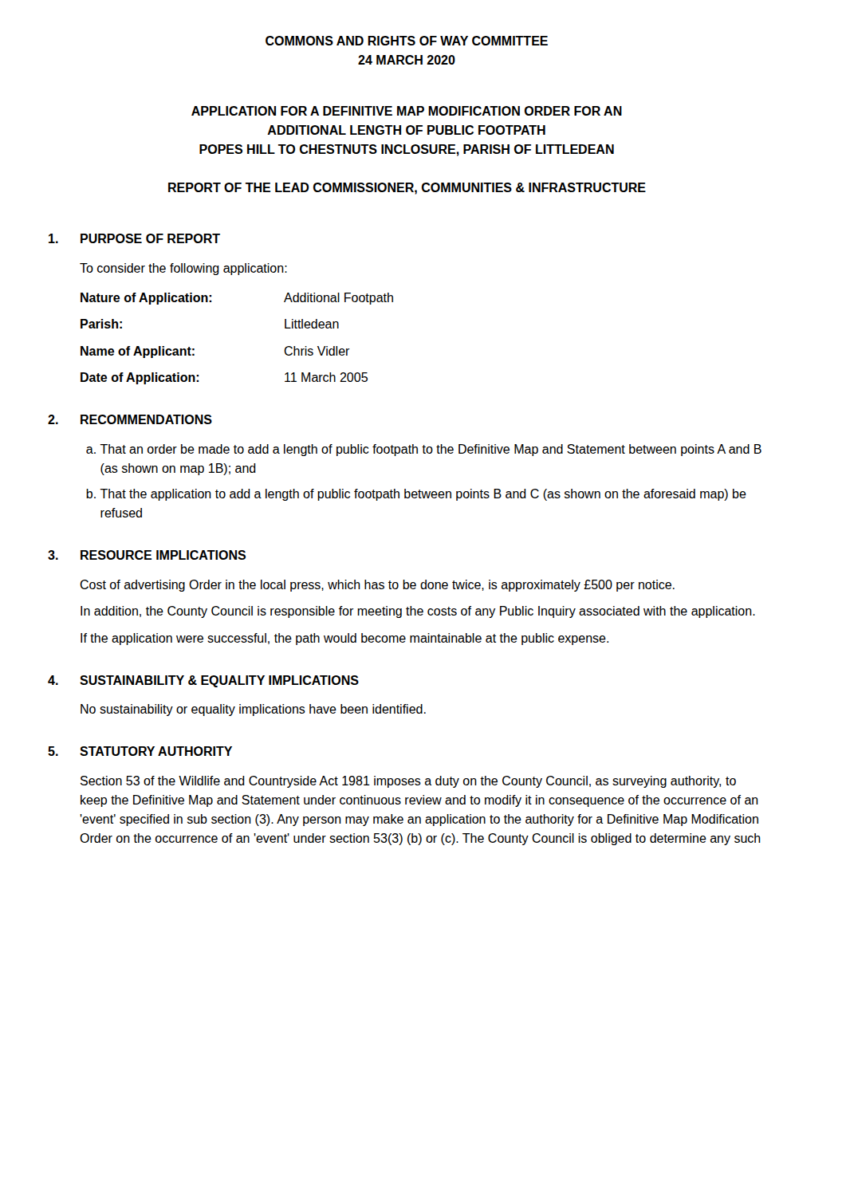COMMONS AND RIGHTS OF WAY COMMITTEE
24 MARCH 2020
APPLICATION FOR A DEFINITIVE MAP MODIFICATION ORDER FOR AN
ADDITIONAL LENGTH OF PUBLIC FOOTPATH
POPES HILL TO CHESTNUTS INCLOSURE, PARISH OF LITTLEDEAN
REPORT OF THE LEAD COMMISSIONER, COMMUNITIES & INFRASTRUCTURE
1. PURPOSE OF REPORT
To consider the following application:
Nature of Application:
Additional Footpath
Parish:
Littledean
Name of Applicant:
Chris Vidler
Date of Application:
11 March 2005
2. RECOMMENDATIONS
That an order be made to add a length of public footpath to the Definitive Map and Statement between points A and B (as shown on map 1B); and
That the application to add a length of public footpath between points B and C (as shown on the aforesaid map) be refused
3. RESOURCE IMPLICATIONS
Cost of advertising Order in the local press, which has to be done twice, is approximately £500 per notice.
In addition, the County Council is responsible for meeting the costs of any Public Inquiry associated with the application.
If the application were successful, the path would become maintainable at the public expense.
4. SUSTAINABILITY & EQUALITY IMPLICATIONS
No sustainability or equality implications have been identified.
5. STATUTORY AUTHORITY
Section 53 of the Wildlife and Countryside Act 1981 imposes a duty on the County Council, as surveying authority, to keep the Definitive Map and Statement under continuous review and to modify it in consequence of the occurrence of an 'event' specified in sub section (3). Any person may make an application to the authority for a Definitive Map Modification Order on the occurrence of an 'event' under section 53(3) (b) or (c). The County Council is obliged to determine any such